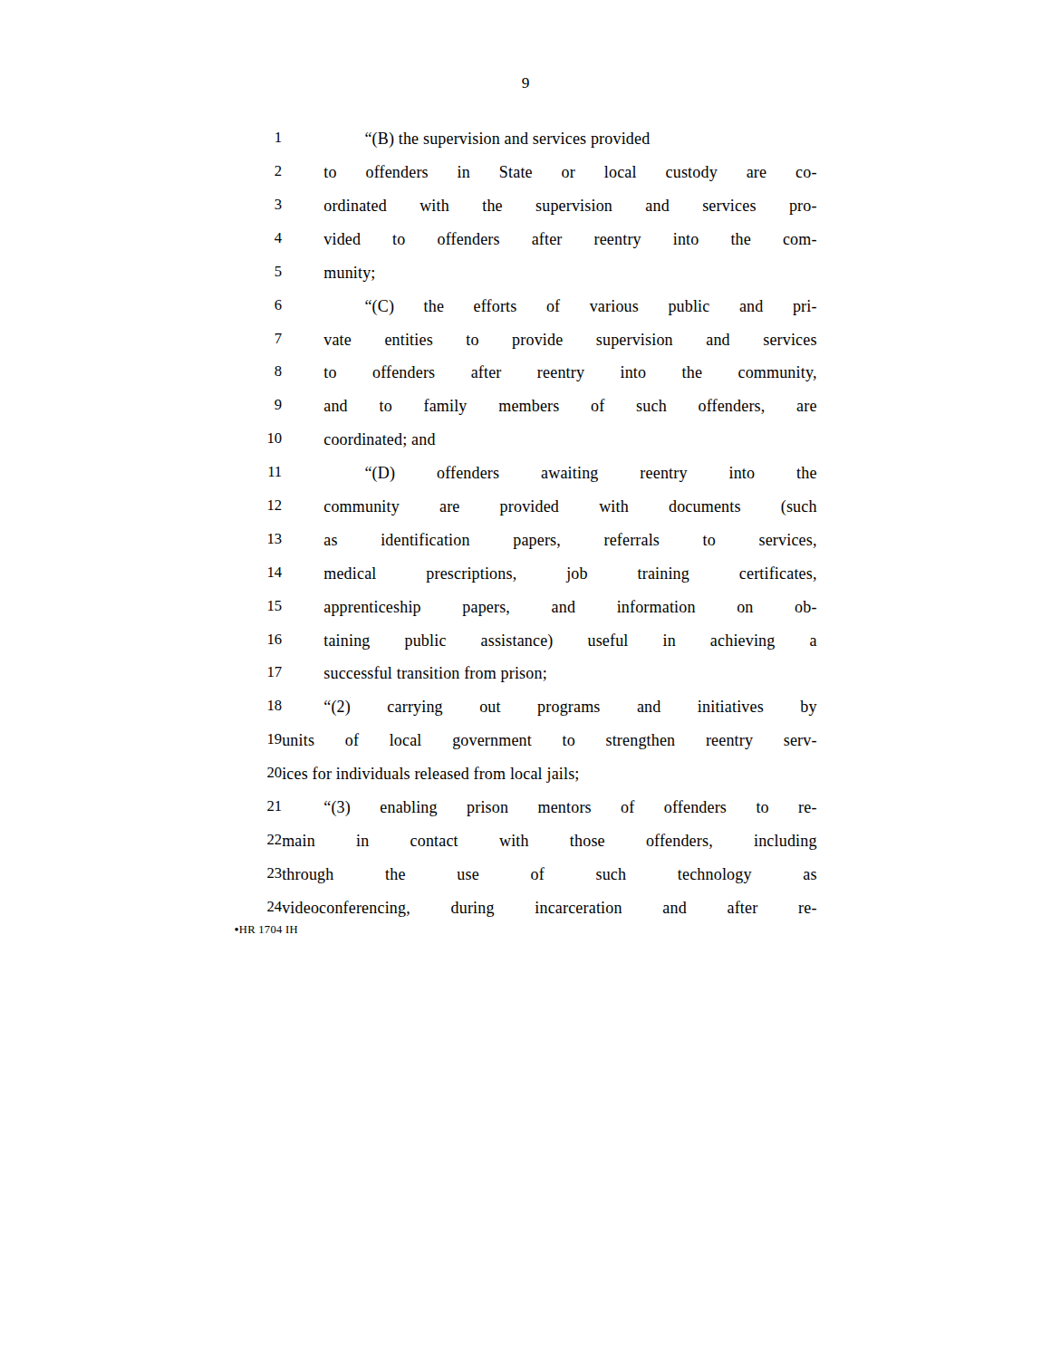9
| 1 | “(B) the supervision and services provided |
| 2 | to offenders in State or local custody are co- |
| 3 | ordinated with the supervision and services pro- |
| 4 | vided to offenders after reentry into the com- |
| 5 | munity; |
| 6 | “(C) the efforts of various public and pri- |
| 7 | vate entities to provide supervision and services |
| 8 | to offenders after reentry into the community, |
| 9 | and to family members of such offenders, are |
| 10 | coordinated; and |
| 11 | “(D) offenders awaiting reentry into the |
| 12 | community are provided with documents (such |
| 13 | as identification papers, referrals to services, |
| 14 | medical prescriptions, job training certificates, |
| 15 | apprenticeship papers, and information on ob- |
| 16 | taining public assistance) useful in achieving a |
| 17 | successful transition from prison; |
| 18 | “(2) carrying out programs and initiatives by |
| 19 | units of local government to strengthen reentry serv- |
| 20 | ices for individuals released from local jails; |
| 21 | “(3) enabling prison mentors of offenders to re- |
| 22 | main in contact with those offenders, including |
| 23 | through the use of such technology as |
| 24 | videoconferencing, during incarceration and after re- |
•HR 1704 IH